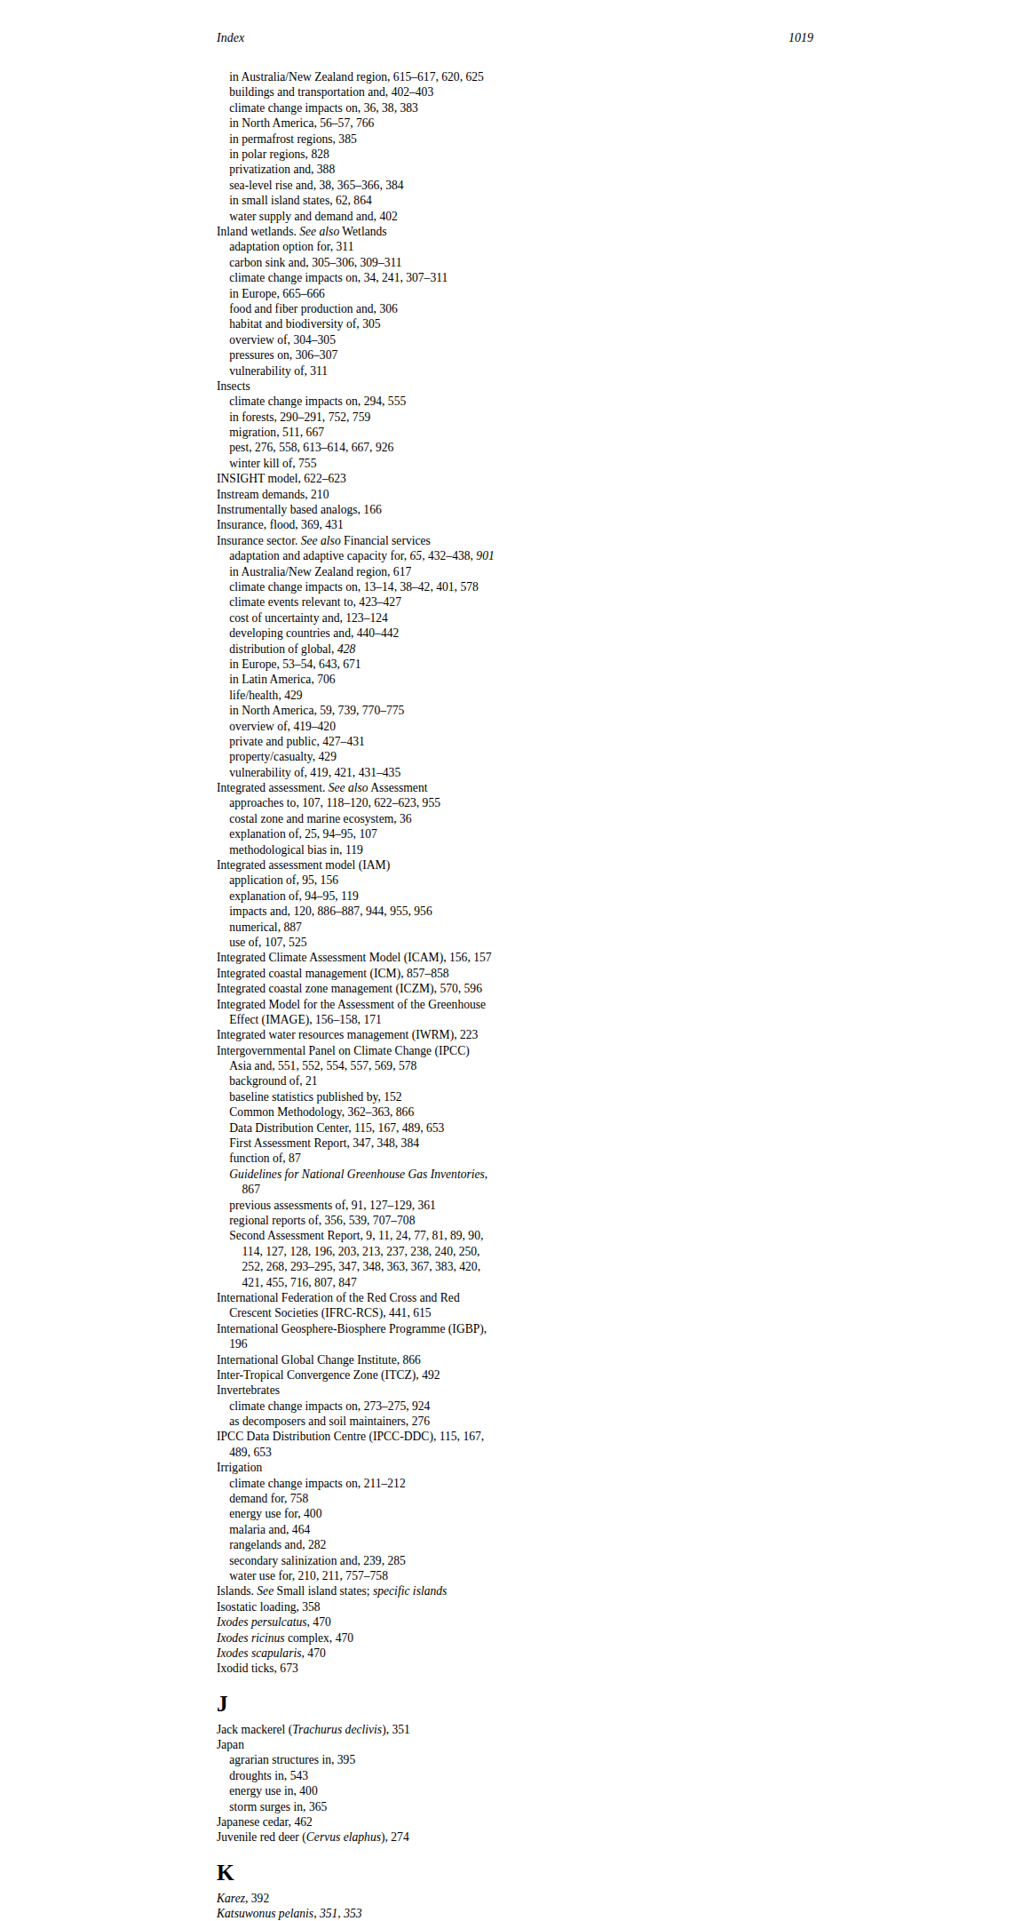Index 1019
in Australia/New Zealand region, 615–617, 620, 625
buildings and transportation and, 402–403
climate change impacts on, 36, 38, 383
in North America, 56–57, 766
in permafrost regions, 385
in polar regions, 828
privatization and, 388
sea-level rise and, 38, 365–366, 384
in small island states, 62, 864
water supply and demand and, 402
Inland wetlands. See also Wetlands
adaptation option for, 311
carbon sink and, 305–306, 309–311
climate change impacts on, 34, 241, 307–311
in Europe, 665–666
food and fiber production and, 306
habitat and biodiversity of, 305
overview of, 304–305
pressures on, 306–307
vulnerability of, 311
Insects
climate change impacts on, 294, 555
in forests, 290–291, 752, 759
migration, 511, 667
pest, 276, 558, 613–614, 667, 926
winter kill of, 755
INSIGHT model, 622–623
Instream demands, 210
Instrumentally based analogs, 166
Insurance, flood, 369, 431
Insurance sector. See also Financial services
adaptation and adaptive capacity for, 65, 432–438, 901
in Australia/New Zealand region, 617
climate change impacts on, 13–14, 38–42, 401, 578
climate events relevant to, 423–427
cost of uncertainty and, 123–124
developing countries and, 440–442
distribution of global, 428
in Europe, 53–54, 643, 671
in Latin America, 706
life/health, 429
in North America, 59, 739, 770–775
overview of, 419–420
private and public, 427–431
property/casualty, 429
vulnerability of, 419, 421, 431–435
Integrated assessment. See also Assessment
approaches to, 107, 118–120, 622–623, 955
costal zone and marine ecosystem, 36
explanation of, 25, 94–95, 107
methodological bias in, 119
Integrated assessment model (IAM)
application of, 95, 156
explanation of, 94–95, 119
impacts and, 120, 886–887, 944, 955, 956
numerical, 887
use of, 107, 525
Integrated Climate Assessment Model (ICAM), 156, 157
Integrated coastal management (ICM), 857–858
Integrated coastal zone management (ICZM), 570, 596
Integrated Model for the Assessment of the Greenhouse Effect (IMAGE), 156–158, 171
Integrated water resources management (IWRM), 223
Intergovernmental Panel on Climate Change (IPCC)
Asia and, 551, 552, 554, 557, 569, 578
background of, 21
baseline statistics published by, 152
Common Methodology, 362–363, 866
Data Distribution Center, 115, 167, 489, 653
First Assessment Report, 347, 348, 384
function of, 87
Guidelines for National Greenhouse Gas Inventories, 867
previous assessments of, 91, 127–129, 361
regional reports of, 356, 539, 707–708
Second Assessment Report, 9, 11, 24, 77, 81, 89, 90, 114, 127, 128, 196, 203, 213, 237, 238, 240, 250, 252, 268, 293–295, 347, 348, 363, 367, 383, 420, 421, 455, 716, 807, 847
International Federation of the Red Cross and Red Crescent Societies (IFRC-RCS), 441, 615
International Geosphere-Biosphere Programme (IGBP), 196
International Global Change Institute, 866
Inter-Tropical Convergence Zone (ITCZ), 492
Invertebrates
climate change impacts on, 273–275, 924
as decomposers and soil maintainers, 276
IPCC Data Distribution Centre (IPCC-DDC), 115, 167, 489, 653
Irrigation
climate change impacts on, 211–212
demand for, 758
energy use for, 400
malaria and, 464
rangelands and, 282
secondary salinization and, 239, 285
water use for, 210, 211, 757–758
Islands. See Small island states; specific islands
Isostatic loading, 358
Ixodes persulcatus, 470
Ixodes ricinus complex, 470
Ixodes scapularis, 470
Ixodid ticks, 673
J
Jack mackerel (Trachurus declivis), 351
Japan
agrarian structures in, 395
droughts in, 543
energy use in, 400
storm surges in, 365
Japanese cedar, 462
Juvenile red deer (Cervus elaphus), 274
K
Karez, 392
Katsuwonus pelanis, 351, 353